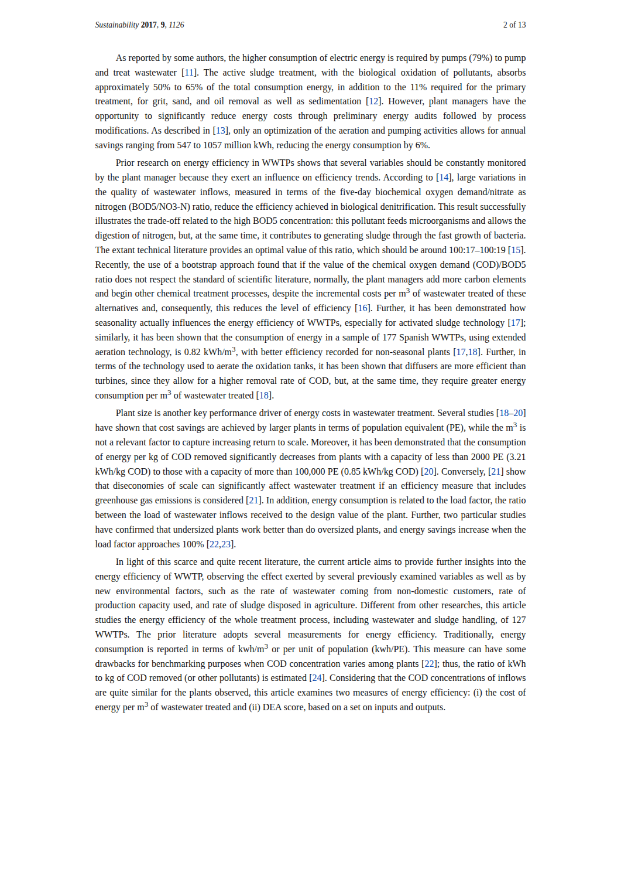Sustainability 2017, 9, 1126 2 of 13
As reported by some authors, the higher consumption of electric energy is required by pumps (79%) to pump and treat wastewater [11]. The active sludge treatment, with the biological oxidation of pollutants, absorbs approximately 50% to 65% of the total consumption energy, in addition to the 11% required for the primary treatment, for grit, sand, and oil removal as well as sedimentation [12]. However, plant managers have the opportunity to significantly reduce energy costs through preliminary energy audits followed by process modifications. As described in [13], only an optimization of the aeration and pumping activities allows for annual savings ranging from 547 to 1057 million kWh, reducing the energy consumption by 6%.
Prior research on energy efficiency in WWTPs shows that several variables should be constantly monitored by the plant manager because they exert an influence on efficiency trends. According to [14], large variations in the quality of wastewater inflows, measured in terms of the five-day biochemical oxygen demand/nitrate as nitrogen (BOD5/NO3-N) ratio, reduce the efficiency achieved in biological denitrification. This result successfully illustrates the trade-off related to the high BOD5 concentration: this pollutant feeds microorganisms and allows the digestion of nitrogen, but, at the same time, it contributes to generating sludge through the fast growth of bacteria. The extant technical literature provides an optimal value of this ratio, which should be around 100:17–100:19 [15]. Recently, the use of a bootstrap approach found that if the value of the chemical oxygen demand (COD)/BOD5 ratio does not respect the standard of scientific literature, normally, the plant managers add more carbon elements and begin other chemical treatment processes, despite the incremental costs per m3 of wastewater treated of these alternatives and, consequently, this reduces the level of efficiency [16]. Further, it has been demonstrated how seasonality actually influences the energy efficiency of WWTPs, especially for activated sludge technology [17]; similarly, it has been shown that the consumption of energy in a sample of 177 Spanish WWTPs, using extended aeration technology, is 0.82 kWh/m3, with better efficiency recorded for non-seasonal plants [17,18]. Further, in terms of the technology used to aerate the oxidation tanks, it has been shown that diffusers are more efficient than turbines, since they allow for a higher removal rate of COD, but, at the same time, they require greater energy consumption per m3 of wastewater treated [18].
Plant size is another key performance driver of energy costs in wastewater treatment. Several studies [18–20] have shown that cost savings are achieved by larger plants in terms of population equivalent (PE), while the m3 is not a relevant factor to capture increasing return to scale. Moreover, it has been demonstrated that the consumption of energy per kg of COD removed significantly decreases from plants with a capacity of less than 2000 PE (3.21 kWh/kg COD) to those with a capacity of more than 100,000 PE (0.85 kWh/kg COD) [20]. Conversely, [21] show that diseconomies of scale can significantly affect wastewater treatment if an efficiency measure that includes greenhouse gas emissions is considered [21]. In addition, energy consumption is related to the load factor, the ratio between the load of wastewater inflows received to the design value of the plant. Further, two particular studies have confirmed that undersized plants work better than do oversized plants, and energy savings increase when the load factor approaches 100% [22,23].
In light of this scarce and quite recent literature, the current article aims to provide further insights into the energy efficiency of WWTP, observing the effect exerted by several previously examined variables as well as by new environmental factors, such as the rate of wastewater coming from non-domestic customers, rate of production capacity used, and rate of sludge disposed in agriculture. Different from other researches, this article studies the energy efficiency of the whole treatment process, including wastewater and sludge handling, of 127 WWTPs. The prior literature adopts several measurements for energy efficiency. Traditionally, energy consumption is reported in terms of kwh/m3 or per unit of population (kwh/PE). This measure can have some drawbacks for benchmarking purposes when COD concentration varies among plants [22]; thus, the ratio of kWh to kg of COD removed (or other pollutants) is estimated [24]. Considering that the COD concentrations of inflows are quite similar for the plants observed, this article examines two measures of energy efficiency: (i) the cost of energy per m3 of wastewater treated and (ii) DEA score, based on a set on inputs and outputs.